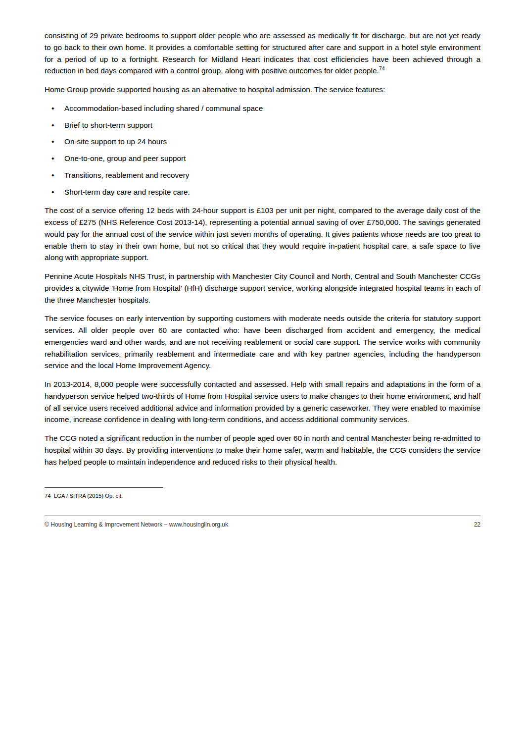consisting of 29 private bedrooms to support older people who are assessed as medically fit for discharge, but are not yet ready to go back to their own home. It provides a comfortable setting for structured after care and support in a hotel style environment for a period of up to a fortnight. Research for Midland Heart indicates that cost efficiencies have been achieved through a reduction in bed days compared with a control group, along with positive outcomes for older people.74
Home Group provide supported housing as an alternative to hospital admission. The service features:
Accommodation-based including shared / communal space
Brief to short-term support
On-site support to up 24 hours
One-to-one, group and peer support
Transitions, reablement and recovery
Short-term day care and respite care.
The cost of a service offering 12 beds with 24-hour support is £103 per unit per night, compared to the average daily cost of the excess of £275 (NHS Reference Cost 2013-14), representing a potential annual saving of over £750,000. The savings generated would pay for the annual cost of the service within just seven months of operating. It gives patients whose needs are too great to enable them to stay in their own home, but not so critical that they would require in-patient hospital care, a safe space to live along with appropriate support.
Pennine Acute Hospitals NHS Trust, in partnership with Manchester City Council and North, Central and South Manchester CCGs provides a citywide 'Home from Hospital' (HfH) discharge support service, working alongside integrated hospital teams in each of the three Manchester hospitals.
The service focuses on early intervention by supporting customers with moderate needs outside the criteria for statutory support services. All older people over 60 are contacted who: have been discharged from accident and emergency, the medical emergencies ward and other wards, and are not receiving reablement or social care support. The service works with community rehabilitation services, primarily reablement and intermediate care and with key partner agencies, including the handyperson service and the local Home Improvement Agency.
In 2013-2014, 8,000 people were successfully contacted and assessed. Help with small repairs and adaptations in the form of a handyperson service helped two-thirds of Home from Hospital service users to make changes to their home environment, and half of all service users received additional advice and information provided by a generic caseworker. They were enabled to maximise income, increase confidence in dealing with long-term conditions, and access additional community services.
The CCG noted a significant reduction in the number of people aged over 60 in north and central Manchester being re-admitted to hospital within 30 days. By providing interventions to make their home safer, warm and habitable, the CCG considers the service has helped people to maintain independence and reduced risks to their physical health.
74 LGA / SITRA (2015) Op. cit.
© Housing Learning & Improvement Network – www.housinglin.org.uk 22